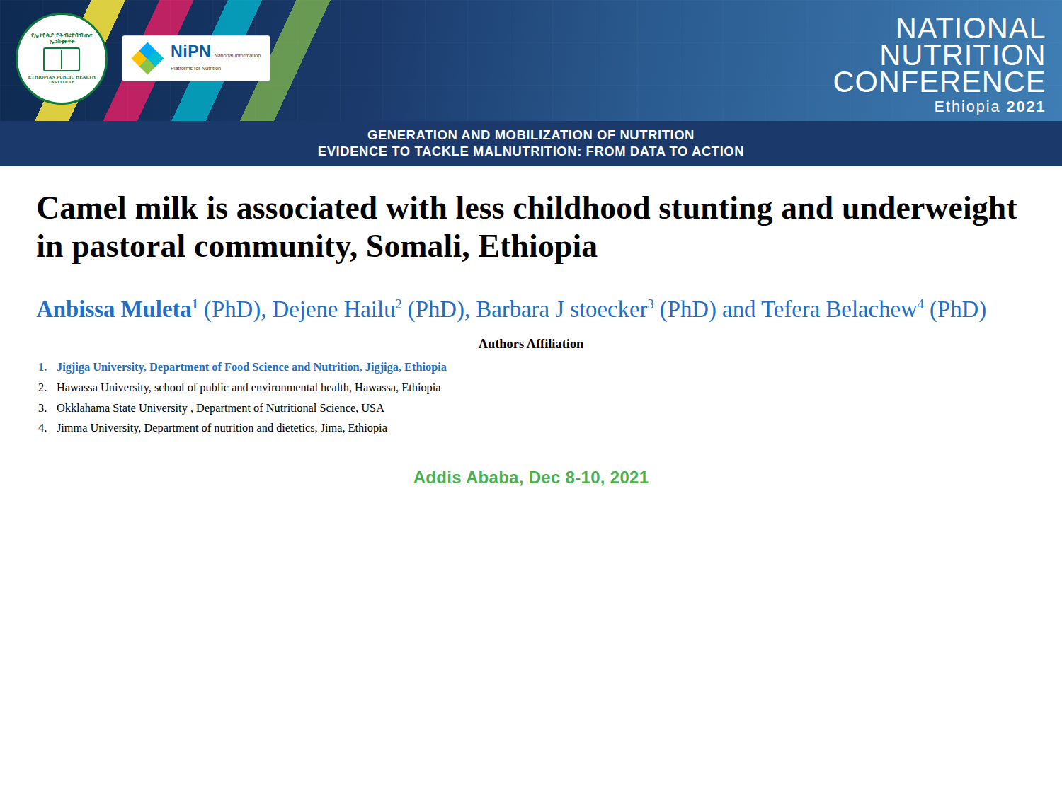የኢትዮጵያ የሕብረተሰብ ጤና ኢንስቲትዩት Ethiopian Public Health Institute
NiPN National Information
Platforms for Nutrition
National Nutrition Conference Ethiopia 2021
Generation and mobilization of nutrition
evidence to tackle malnutrition: from data to action
Camel milk is associated with less childhood stunting and underweight in pastoral community, Somali, Ethiopia
Anbissa Muleta1 (PhD), Dejene Hailu2 (PhD), Barbara J stoecker3 (PhD) and Tefera Belachew4 (PhD)
Authors Affiliation
Jigjiga University, Department of Food Science and Nutrition, Jigjiga, Ethiopia
Hawassa University, school of public and environmental health, Hawassa, Ethiopia
Okklahama State University , Department of Nutritional Science, USA
Jimma University, Department of nutrition and dietetics, Jima, Ethiopia
Addis Ababa, Dec 8-10, 2021